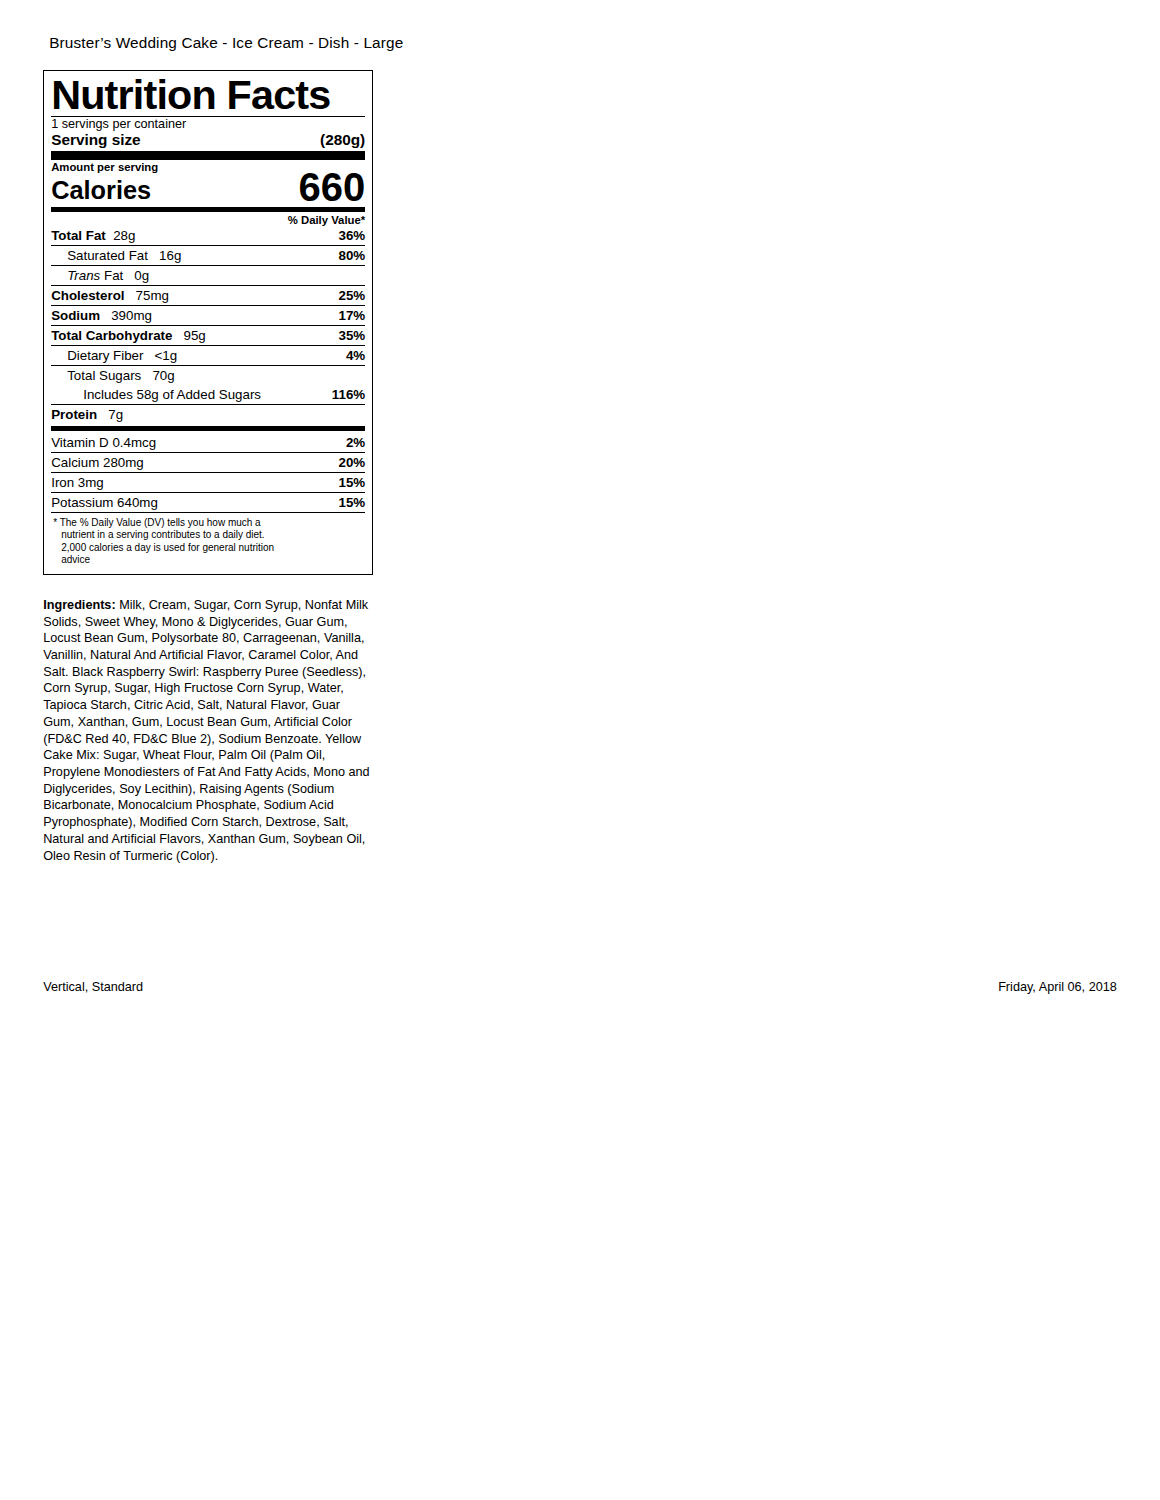Bruster’s Wedding Cake - Ice Cream - Dish - Large
Nutrition Facts
1 servings per container
Serving size(280g)
Amount per serving
Calories 660
% Daily Value*
| Total Fat 28g | 36% |
| Saturated Fat 16g | 80% |
| Trans Fat 0g | |
| Cholesterol 75mg | 25% |
| Sodium 390mg | 17% |
| Total Carbohydrate 95g | 35% |
| Dietary Fiber <1g | 4% |
| Total Sugars 70g | |
| Includes 58g of Added Sugars | 116% |
| Protein 7g | |
| Vitamin D 0.4mcg | 2% |
| Calcium 280mg | 20% |
| Iron 3mg | 15% |
| Potassium 640mg | 15% |
* The % Daily Value (DV) tells you how much a nutrient in a serving contributes to a daily diet. 2,000 calories a day is used for general nutrition advice
Ingredients: Milk, Cream, Sugar, Corn Syrup, Nonfat Milk Solids, Sweet Whey, Mono & Diglycerides, Guar Gum, Locust Bean Gum, Polysorbate 80, Carrageenan, Vanilla, Vanillin, Natural And Artificial Flavor, Caramel Color, And Salt. Black Raspberry Swirl: Raspberry Puree (Seedless), Corn Syrup, Sugar, High Fructose Corn Syrup, Water, Tapioca Starch, Citric Acid, Salt, Natural Flavor, Guar Gum, Xanthan, Gum, Locust Bean Gum, Artificial Color (FD&C Red 40, FD&C Blue 2), Sodium Benzoate. Yellow Cake Mix: Sugar, Wheat Flour, Palm Oil (Palm Oil, Propylene Monodiesters of Fat And Fatty Acids, Mono and Diglycerides, Soy Lecithin), Raising Agents (Sodium Bicarbonate, Monocalcium Phosphate, Sodium Acid Pyrophosphate), Modified Corn Starch, Dextrose, Salt, Natural and Artificial Flavors, Xanthan Gum, Soybean Oil, Oleo Resin of Turmeric (Color).
Vertical, Standard Friday, April 06, 2018